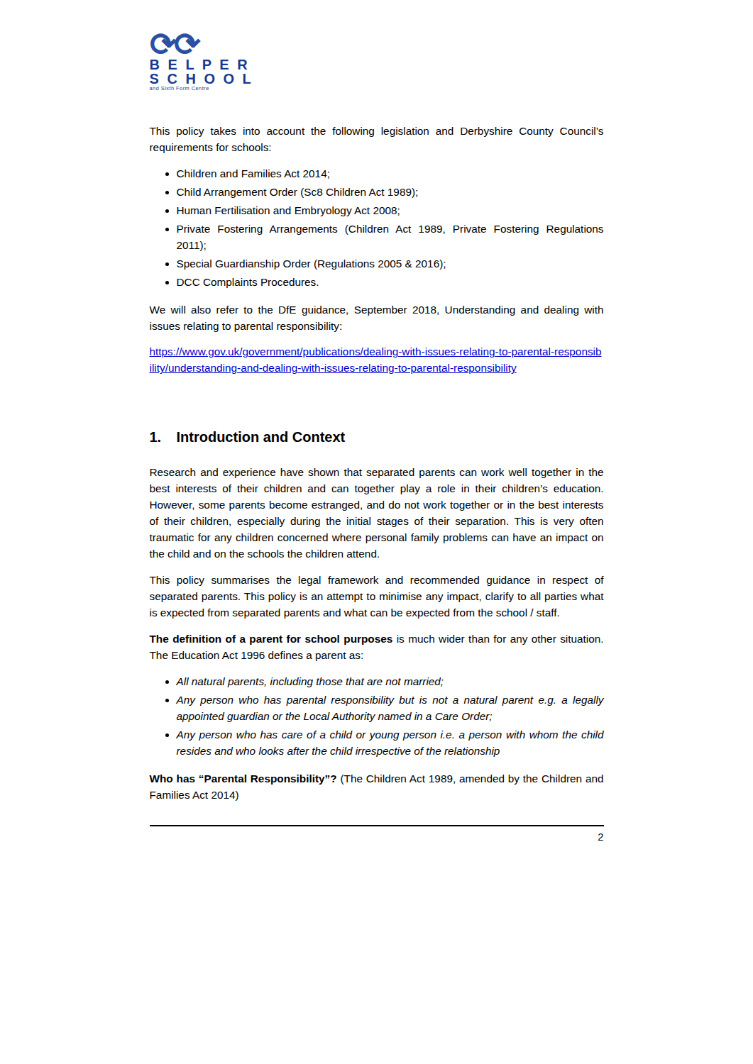⟳⟳ B E L P E R S C H O O L and Sixth Form Centre
This policy takes into account the following legislation and Derbyshire County Council’s requirements for schools:
Children and Families Act 2014;
Child Arrangement Order (Sc8 Children Act 1989);
Human Fertilisation and Embryology Act 2008;
Private Fostering Arrangements (Children Act 1989, Private Fostering Regulations 2011);
Special Guardianship Order (Regulations 2005 & 2016);
DCC Complaints Procedures.
We will also refer to the DfE guidance, September 2018, Understanding and dealing with issues relating to parental responsibility:
https://www.gov.uk/government/publications/dealing-with-issues-relating-to-parental-responsibility/understanding-and-dealing-with-issues-relating-to-parental-responsibility
1. Introduction and Context
Research and experience have shown that separated parents can work well together in the best interests of their children and can together play a role in their children’s education. However, some parents become estranged, and do not work together or in the best interests of their children, especially during the initial stages of their separation. This is very often traumatic for any children concerned where personal family problems can have an impact on the child and on the schools the children attend.
This policy summarises the legal framework and recommended guidance in respect of separated parents. This policy is an attempt to minimise any impact, clarify to all parties what is expected from separated parents and what can be expected from the school / staff.
The definition of a parent for school purposes is much wider than for any other situation. The Education Act 1996 defines a parent as:
All natural parents, including those that are not married;
Any person who has parental responsibility but is not a natural parent e.g. a legally appointed guardian or the Local Authority named in a Care Order;
Any person who has care of a child or young person i.e. a person with whom the child resides and who looks after the child irrespective of the relationship
Who has “Parental Responsibility”? (The Children Act 1989, amended by the Children and Families Act 2014)
2